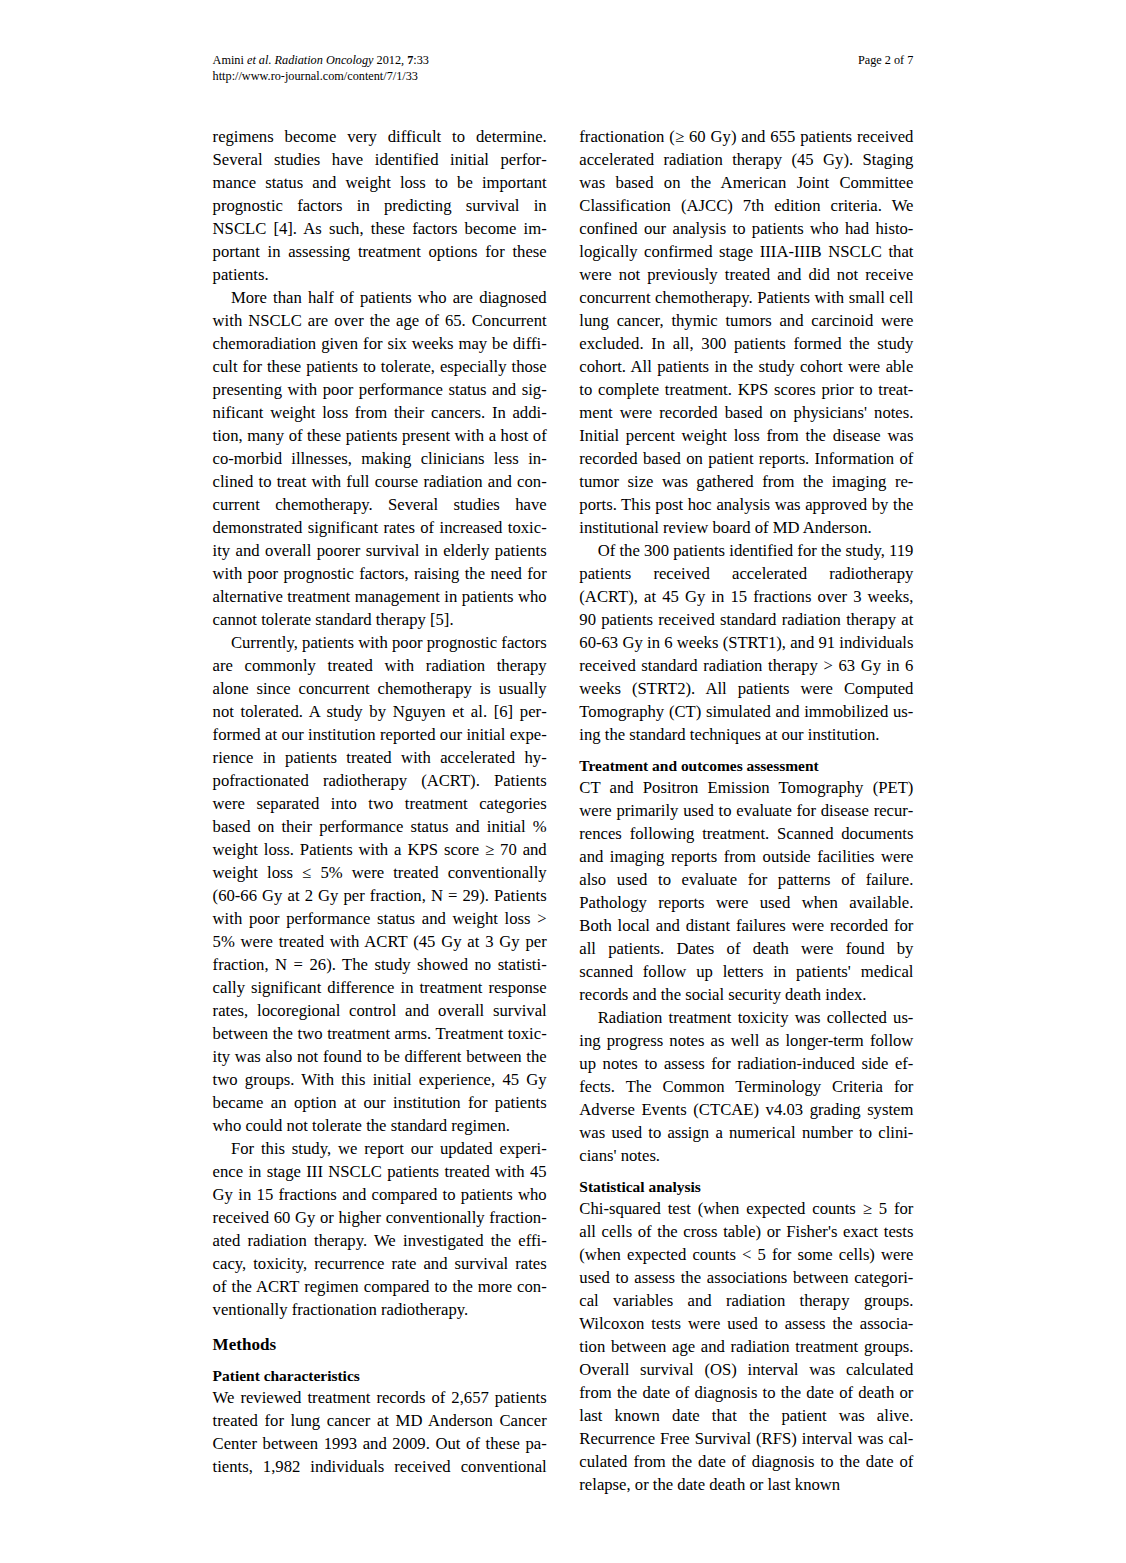Amini et al. Radiation Oncology 2012, 7:33
http://www.ro-journal.com/content/7/1/33
Page 2 of 7
regimens become very difficult to determine. Several studies have identified initial performance status and weight loss to be important prognostic factors in predicting survival in NSCLC [4]. As such, these factors become important in assessing treatment options for these patients.
More than half of patients who are diagnosed with NSCLC are over the age of 65. Concurrent chemoradiation given for six weeks may be difficult for these patients to tolerate, especially those presenting with poor performance status and significant weight loss from their cancers. In addition, many of these patients present with a host of co-morbid illnesses, making clinicians less inclined to treat with full course radiation and concurrent chemotherapy. Several studies have demonstrated significant rates of increased toxicity and overall poorer survival in elderly patients with poor prognostic factors, raising the need for alternative treatment management in patients who cannot tolerate standard therapy [5].
Currently, patients with poor prognostic factors are commonly treated with radiation therapy alone since concurrent chemotherapy is usually not tolerated. A study by Nguyen et al. [6] performed at our institution reported our initial experience in patients treated with accelerated hypofractionated radiotherapy (ACRT). Patients were separated into two treatment categories based on their performance status and initial % weight loss. Patients with a KPS score ≥ 70 and weight loss ≤ 5% were treated conventionally (60-66 Gy at 2 Gy per fraction, N = 29). Patients with poor performance status and weight loss > 5% were treated with ACRT (45 Gy at 3 Gy per fraction, N = 26). The study showed no statistically significant difference in treatment response rates, locoregional control and overall survival between the two treatment arms. Treatment toxicity was also not found to be different between the two groups. With this initial experience, 45 Gy became an option at our institution for patients who could not tolerate the standard regimen.
For this study, we report our updated experience in stage III NSCLC patients treated with 45 Gy in 15 fractions and compared to patients who received 60 Gy or higher conventionally fractionated radiation therapy. We investigated the efficacy, toxicity, recurrence rate and survival rates of the ACRT regimen compared to the more conventionally fractionation radiotherapy.
Methods
Patient characteristics
We reviewed treatment records of 2,657 patients treated for lung cancer at MD Anderson Cancer Center between 1993 and 2009. Out of these patients, 1,982 individuals received conventional fractionation (≥ 60 Gy) and 655 patients received accelerated radiation therapy (45 Gy). Staging was based on the American Joint Committee Classification (AJCC) 7th edition criteria. We confined our analysis to patients who had histologically confirmed stage IIIA-IIIB NSCLC that were not previously treated and did not receive concurrent chemotherapy. Patients with small cell lung cancer, thymic tumors and carcinoid were excluded. In all, 300 patients formed the study cohort. All patients in the study cohort were able to complete treatment. KPS scores prior to treatment were recorded based on physicians' notes. Initial percent weight loss from the disease was recorded based on patient reports. Information of tumor size was gathered from the imaging reports. This post hoc analysis was approved by the institutional review board of MD Anderson.
Of the 300 patients identified for the study, 119 patients received accelerated radiotherapy (ACRT), at 45 Gy in 15 fractions over 3 weeks, 90 patients received standard radiation therapy at 60-63 Gy in 6 weeks (STRT1), and 91 individuals received standard radiation therapy > 63 Gy in 6 weeks (STRT2). All patients were Computed Tomography (CT) simulated and immobilized using the standard techniques at our institution.
Treatment and outcomes assessment
CT and Positron Emission Tomography (PET) were primarily used to evaluate for disease recurrences following treatment. Scanned documents and imaging reports from outside facilities were also used to evaluate for patterns of failure. Pathology reports were used when available. Both local and distant failures were recorded for all patients. Dates of death were found by scanned follow up letters in patients' medical records and the social security death index.
Radiation treatment toxicity was collected using progress notes as well as longer-term follow up notes to assess for radiation-induced side effects. The Common Terminology Criteria for Adverse Events (CTCAE) v4.03 grading system was used to assign a numerical number to clinicians' notes.
Statistical analysis
Chi-squared test (when expected counts ≥ 5 for all cells of the cross table) or Fisher's exact tests (when expected counts < 5 for some cells) were used to assess the associations between categorical variables and radiation therapy groups. Wilcoxon tests were used to assess the association between age and radiation treatment groups. Overall survival (OS) interval was calculated from the date of diagnosis to the date of death or last known date that the patient was alive. Recurrence Free Survival (RFS) interval was calculated from the date of diagnosis to the date of relapse, or the date death or last known